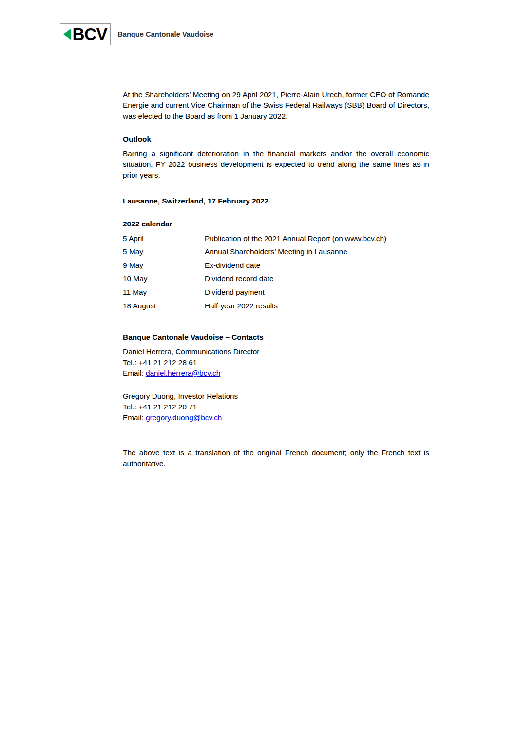BCV Banque Cantonale Vaudoise
At the Shareholders’ Meeting on 29 April 2021, Pierre-Alain Urech, former CEO of Romande Energie and current Vice Chairman of the Swiss Federal Railways (SBB) Board of Directors, was elected to the Board as from 1 January 2022.
Outlook
Barring a significant deterioration in the financial markets and/or the overall economic situation, FY 2022 business development is expected to trend along the same lines as in prior years.
Lausanne, Switzerland, 17 February 2022
2022 calendar
| 5 April | Publication of the 2021 Annual Report (on www.bcv.ch) |
| 5 May | Annual Shareholders’ Meeting in Lausanne |
| 9 May | Ex-dividend date |
| 10 May | Dividend record date |
| 11 May | Dividend payment |
| 18 August | Half-year 2022 results |
Banque Cantonale Vaudoise – Contacts
Daniel Herrera, Communications Director
Tel.: +41 21 212 28 61
Email: daniel.herrera@bcv.ch
Gregory Duong, Investor Relations
Tel.: +41 21 212 20 71
Email: gregory.duong@bcv.ch
The above text is a translation of the original French document; only the French text is authoritative.